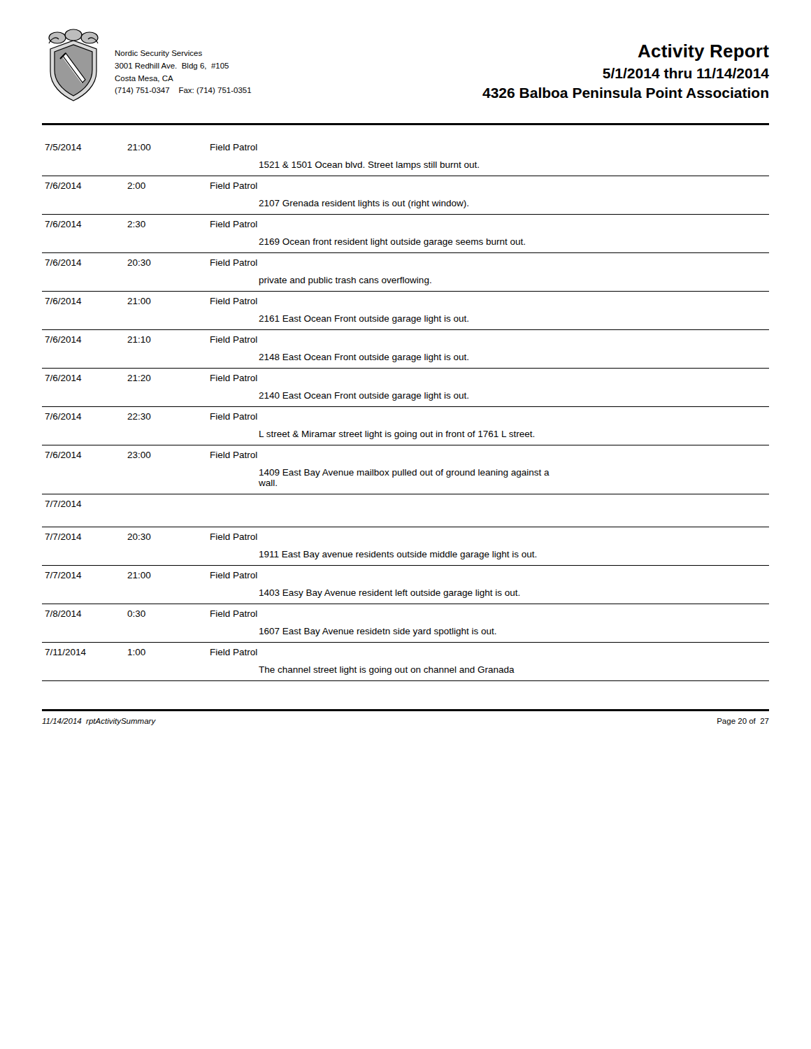Nordic Security Services
3001 Redhill Ave. Bldg 6, #105
Costa Mesa, CA
(714) 751-0347 Fax: (714) 751-0351
Activity Report
5/1/2014 thru 11/14/2014
4326 Balboa Peninsula Point Association
| 7/5/2014 | 21:00 | Field Patrol 1521 & 1501 Ocean blvd. Street lamps still burnt out. |
| 7/6/2014 | 2:00 | Field Patrol 2107 Grenada resident lights is out (right window). |
| 7/6/2014 | 2:30 | Field Patrol 2169 Ocean front resident light outside garage seems burnt out. |
| 7/6/2014 | 20:30 | Field Patrol private and public trash cans overflowing. |
| 7/6/2014 | 21:00 | Field Patrol 2161 East Ocean Front outside garage light is out. |
| 7/6/2014 | 21:10 | Field Patrol 2148 East Ocean Front outside garage light is out. |
| 7/6/2014 | 21:20 | Field Patrol 2140 East Ocean Front outside garage light is out. |
| 7/6/2014 | 22:30 | Field Patrol L street & Miramar street light is going out in front of 1761 L street. |
| 7/6/2014 | 23:00 | Field Patrol 1409 East Bay Avenue mailbox pulled out of ground leaning against a wall. |
| 7/7/2014 | | |
| 7/7/2014 | 20:30 | Field Patrol 1911 East Bay avenue residents outside middle garage light is out. |
| 7/7/2014 | 21:00 | Field Patrol 1403 Easy Bay Avenue resident left outside garage light is out. |
| 7/8/2014 | 0:30 | Field Patrol 1607 East Bay Avenue residetn side yard spotlight is out. |
| 7/11/2014 | 1:00 | Field Patrol The channel street light is going out on channel and Granada |
11/14/2014 rptActivitySummary
Page 20 of 27